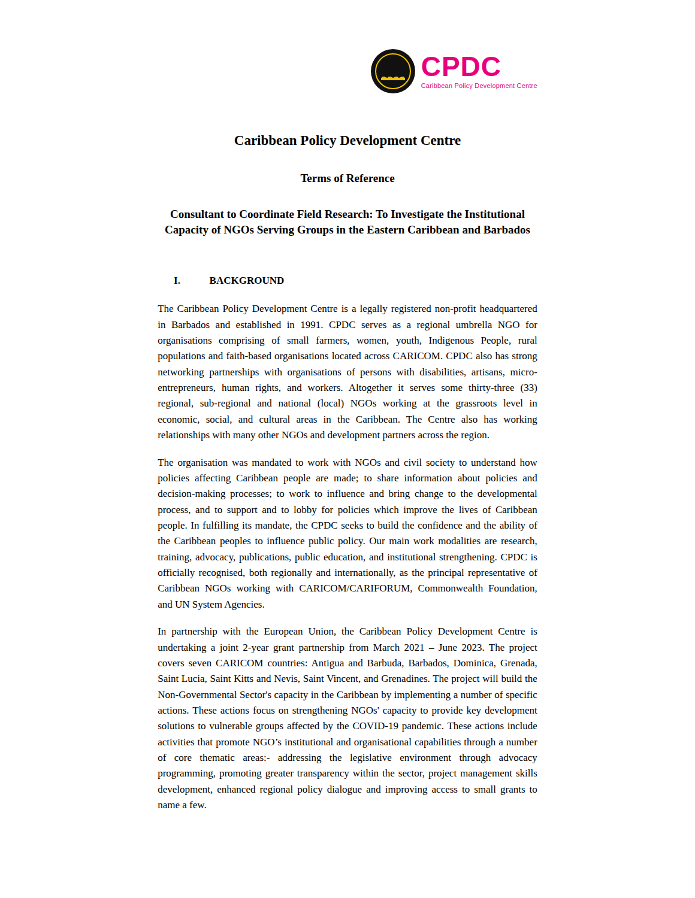CPDC
Caribbean Policy Development Centre
Caribbean Policy Development Centre
Terms of Reference
Consultant to Coordinate Field Research: To Investigate the Institutional
Capacity of NGOs Serving Groups in the Eastern Caribbean and Barbados
I. BACKGROUND
The Caribbean Policy Development Centre is a legally registered non-profit headquartered in Barbados and established in 1991. CPDC serves as a regional umbrella NGO for organisations comprising of small farmers, women, youth, Indigenous People, rural populations and faith-based organisations located across CARICOM. CPDC also has strong networking partnerships with organisations of persons with disabilities, artisans, micro-entrepreneurs, human rights, and workers. Altogether it serves some thirty-three (33) regional, sub-regional and national (local) NGOs working at the grassroots level in economic, social, and cultural areas in the Caribbean. The Centre also has working relationships with many other NGOs and development partners across the region.
The organisation was mandated to work with NGOs and civil society to understand how policies affecting Caribbean people are made; to share information about policies and decision-making processes; to work to influence and bring change to the developmental process, and to support and to lobby for policies which improve the lives of Caribbean people. In fulfilling its mandate, the CPDC seeks to build the confidence and the ability of the Caribbean peoples to influence public policy. Our main work modalities are research, training, advocacy, publications, public education, and institutional strengthening. CPDC is officially recognised, both regionally and internationally, as the principal representative of Caribbean NGOs working with CARICOM/CARIFORUM, Commonwealth Foundation, and UN System Agencies.
In partnership with the European Union, the Caribbean Policy Development Centre is undertaking a joint 2-year grant partnership from March 2021 – June 2023. The project covers seven CARICOM countries: Antigua and Barbuda, Barbados, Dominica, Grenada, Saint Lucia, Saint Kitts and Nevis, Saint Vincent, and Grenadines. The project will build the Non-Governmental Sector's capacity in the Caribbean by implementing a number of specific actions. These actions focus on strengthening NGOs' capacity to provide key development solutions to vulnerable groups affected by the COVID-19 pandemic. These actions include activities that promote NGO’s institutional and organisational capabilities through a number of core thematic areas:- addressing the legislative environment through advocacy programming, promoting greater transparency within the sector, project management skills development, enhanced regional policy dialogue and improving access to small grants to name a few.